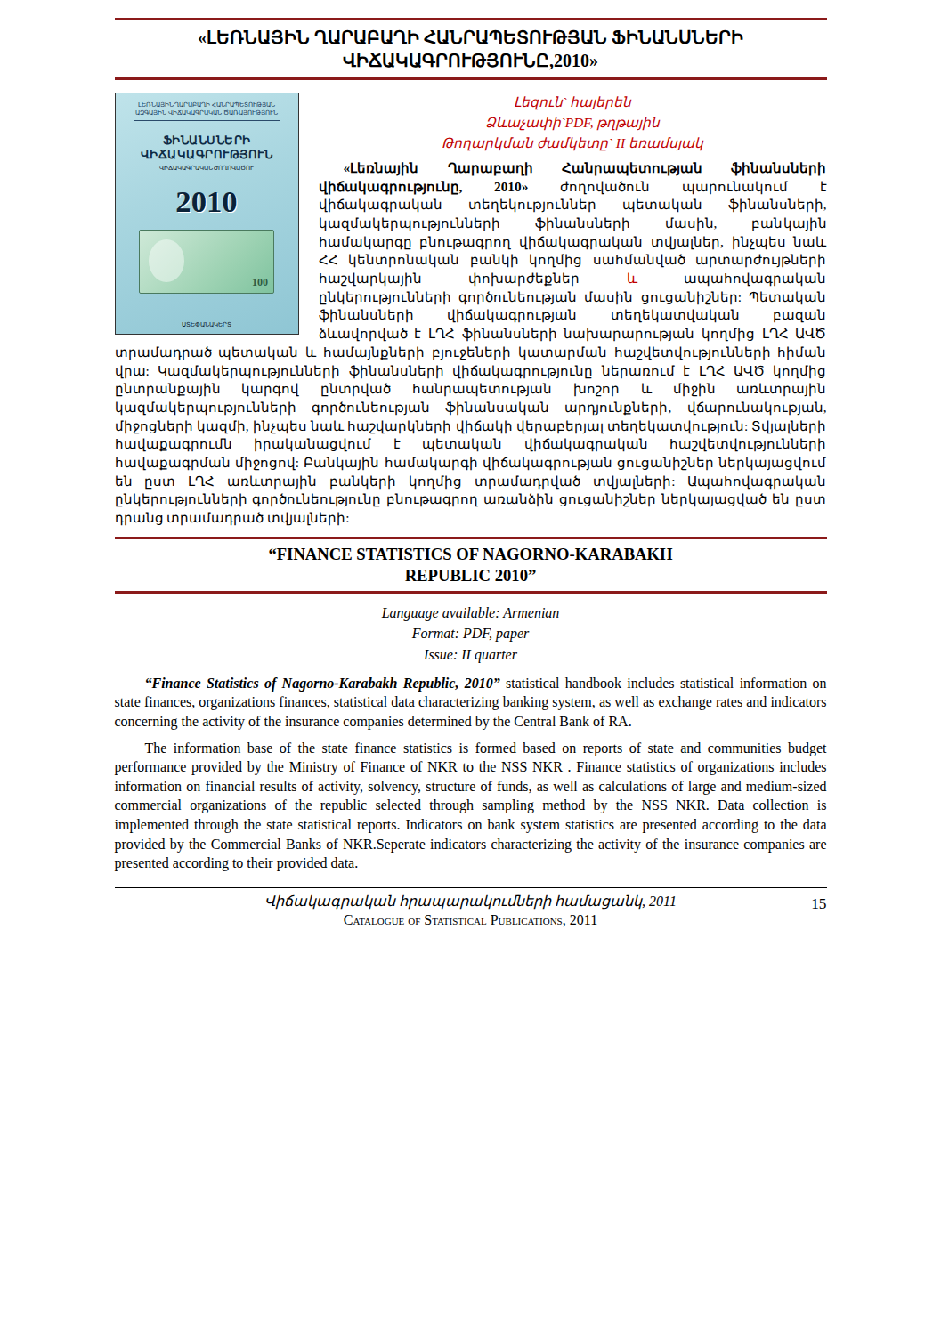«ԼԵՌՆԱՅԻՆ ՂԱՐԱԲԱՂԻ ՀԱՆՐԱՊԵՏՈՒԹՅԱՆ ՖԻՆԱՆՍՆԵՐԻ
ՎԻՃԱԿԱԳՐՈՒԹՅՈՒՆԸ,2010»
ԼԵՌՆԱՅԻՆ ՂԱՐԱԲԱՂԻ ՀԱՆՐԱՊԵՏՈՒԹՅԱՆ
ԱԶԳԱՅԻՆ ՎԻՃԱԿԱԳՐԱԿԱՆ ԾԱՌԱՅՈՒԹՅՈՒՆ
ՖԻՆԱՆՍՆԵՐԻ
ՎԻՃԱԿԱԳՐՈՒԹՅՈՒՆ
ՎԻՃԱԿԱԳՐԱԿԱՆ ԺՈՂՈՎԱԾՈՒ
2010
ՍՏԵՓԱՆԱԿԵՐՏ
Լեզուն` հայերեն
Ձևաչափի`PDF, թղթային
Թողարկման ժամկետը` II եռամսյակ
«Լեռնային Ղարաբաղի Հանրապետության ֆինանսների վիճակագրությունը, 2010» ժողովածուն պարունակում է վիճակագրական տեղեկություններ պետական ֆինանսների, կազմակերպությունների ֆինանսների մասին, բանկային համակարգը բնութագրող վիճակագրական տվյալներ, ինչպես նաև ՀՀ կենտրոնական բանկի կողմից սահմանված արտարժույթների հաշվարկային փոխարժեքներ և ապահովագրական ընկերությունների գործունեության մասին ցուցանիշներ: Պետական ֆինանսների վիճակագրության տեղեկատվական բազան ձևավորված է ԼՂՀ ֆինանսների նախարարության կողմից ԼՂՀ ԱՎԾ տրամադրած պետական և համայնքների բյուջեների կատարման հաշվետվությունների հիման վրա: Կազմակերպությունների ֆինանսների վիճակագրությունը ներառում է ԼՂՀ ԱՎԾ կողմից ընտրանքային կարգով ընտրված հանրապետության խոշոր և միջին առևտրային կազմակերպությունների գործունեության ֆինանսական արդյունքների, վճարունակության, միջոցների կազմի, ինչպես նաև հաշվարկների վիճակի վերաբերյալ տեղեկատվություն: Տվյալների հավաքագրումն իրականացվում է պետական վիճակագրական հաշվետվությունների հավաքագրման միջոցով: Բանկային համակարգի վիճակագրության ցուցանիշներ ներկայացվում են ըստ ԼՂՀ առևտրային բանկերի կողմից տրամադրված տվյալների: Ապահովագրական ընկերությունների գործունեությունը բնութագրող առանձին ցուցանիշներ ներկայացված են ըստ դրանց տրամադրած տվյալների:
“FINANCE STATISTICS OF NAGORNO-KARABAKH
REPUBLIC 2010”
Language available: Armenian
Format: PDF, paper
Issue: II quarter
“Finance Statistics of Nagorno-Karabakh Republic, 2010” statistical handbook includes statistical information on state finances, organizations finances, statistical data characterizing banking system, as well as exchange rates and indicators concerning the activity of the insurance companies determined by the Central Bank of RA.
The information base of the state finance statistics is formed based on reports of state and communities budget performance provided by the Ministry of Finance of NKR to the NSS NKR . Finance statistics of organizations includes information on financial results of activity, solvency, structure of funds, as well as calculations of large and medium-sized commercial organizations of the republic selected through sampling method by the NSS NKR. Data collection is implemented through the state statistical reports. Indicators on bank system statistics are presented according to the data provided by the Commercial Banks of NKR.Seperate indicators characterizing the activity of the insurance companies are presented according to their provided data.
15 Վիճակագրական հրապարակումների համացանկ, 2011
Catalogue of Statistical Publications, 2011